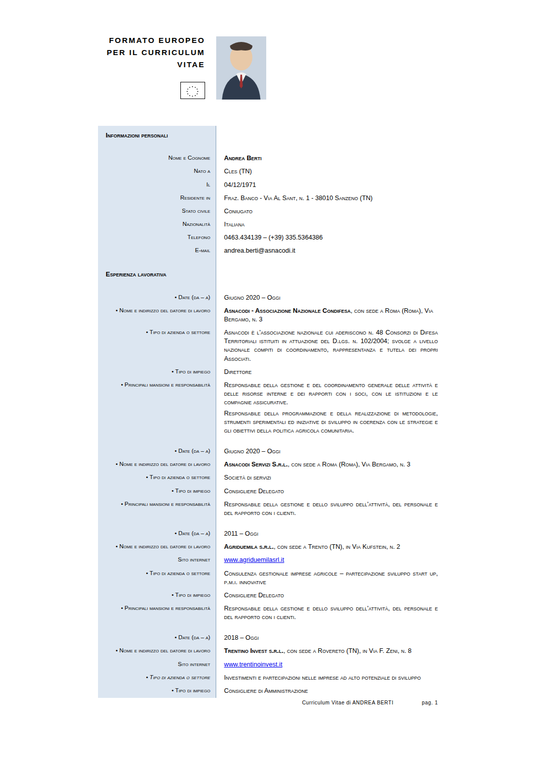Formato europeo
per il curriculum
vitae
Informazioni personali
Nome e Cognome
Andrea Berti
Nato a
Cles (TN)
Il
04/12/1971
Residente in
Fraz. Banco - Via Al Sant, n. 1 - 38010 Sanzeno (TN)
Stato civile
Coniugato
Nazionalità
Italiana
Telefono
0463.434139 – (+39) 335.5364386
E-mail
andrea.berti@asnacodi.it
Esperienza lavorativa
• Date (da – a)
Giugno 2020 – Oggi
• Nome e indirizzo del datore di lavoro
Asnacodi - Associazione Nazionale Condifesa, con sede a Roma (Roma), Via Bergamo, n. 3
• Tipo di azienda o settore
Asnacodi è l'associazione nazionale cui aderiscono n. 48 Consorzi di Difesa Territoriali istituiti in attuazione del D.lgs. n. 102/2004; svolge a livello nazionale compiti di coordinamento, rappresentanza e tutela dei propri Associati.
• Tipo di impiego
Direttore
• Principali mansioni e responsabilità
Responsabile della gestione e del coordinamento generale delle attività e delle risorse interne e dei rapporti con i soci, con le istituzioni e le compagnie assicurative.
Responsabile della programmazione e della realizzazione di metodologie, strumenti sperimentali ed iniziative di sviluppo in coerenza con le strategie e gli obiettivi della politica agricola comunitaria.
• Date (da – a)
Giugno 2020 – Oggi
• Nome e indirizzo del datore di lavoro
Asnacodi Servizi S.r.l., con sede a Roma (Roma), Via Bergamo, n. 3
• Tipo di azienda o settore
Società di servizi
• Tipo di impiego
Consigliere Delegato
• Principali mansioni e responsabilità
Responsabile della gestione e dello sviluppo dell'attività, del personale e del rapporto con i clienti.
• Date (da – a)
2011 – Oggi
• Nome e indirizzo del datore di lavoro
Agriduemila s.r.l., con sede a Trento (TN), in Via Kufstein, n. 2
Sito internet
www.agriduemilasrl.it
• Tipo di azienda o settore
Consulenza gestionale imprese agricole – partecipazione sviluppo start up, p.m.i. innovative
• Tipo di impiego
Consigliere Delegato
• Principali mansioni e responsabilità
Responsabile della gestione e dello sviluppo dell'attività, del personale e del rapporto con i clienti.
• Date (da – a)
2018 – Oggi
• Nome e indirizzo del datore di lavoro
Trentino Invest s.r.l., con sede a Rovereto (TN), in Via F. Zeni, n. 8
Sito internet
www.trentinoinvest.it
• Tipo di azienda o settore
Investimenti e partecipazioni nelle imprese ad alto potenziale di sviluppo
• Tipo di impiego
Consigliere di Amministrazione
Curriculum Vitae di ANDREA BERTI pag. 1